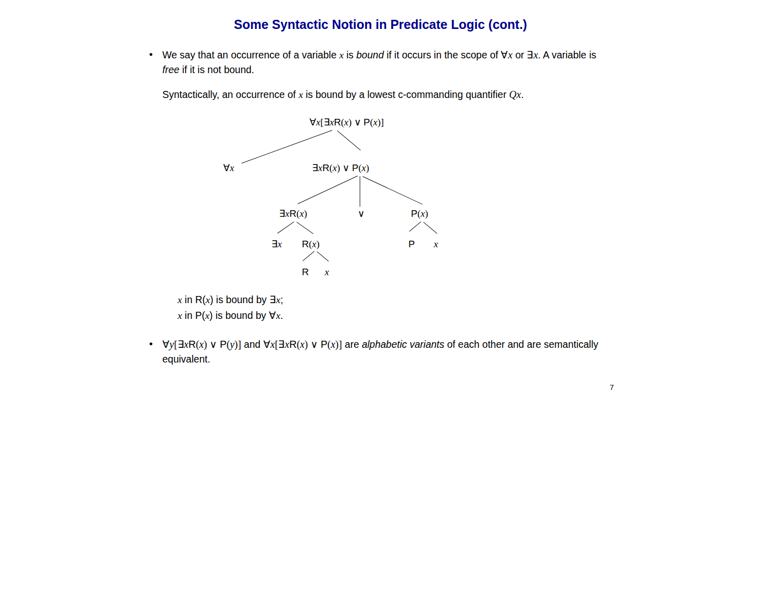Some Syntactic Notion in Predicate Logic (cont.)
We say that an occurrence of a variable x is bound if it occurs in the scope of ∀x or ∃x. A variable is free if it is not bound.
Syntactically, an occurrence of x is bound by a lowest c-commanding quantifier Qx.
∀x[∃xR(x) ∨ P(x)]
∀x
∃xR(x) ∨ P(x)
∃xR(x)
∨
P(x)
∃x
R(x)
P
x
R
x
x in R(x) is bound by ∃x;
x in P(x) is bound by ∀x.
∀y[∃xR(x) ∨ P(y)] and ∀x[∃xR(x) ∨ P(x)] are alphabetic variants of each other and are semantically equivalent.
7